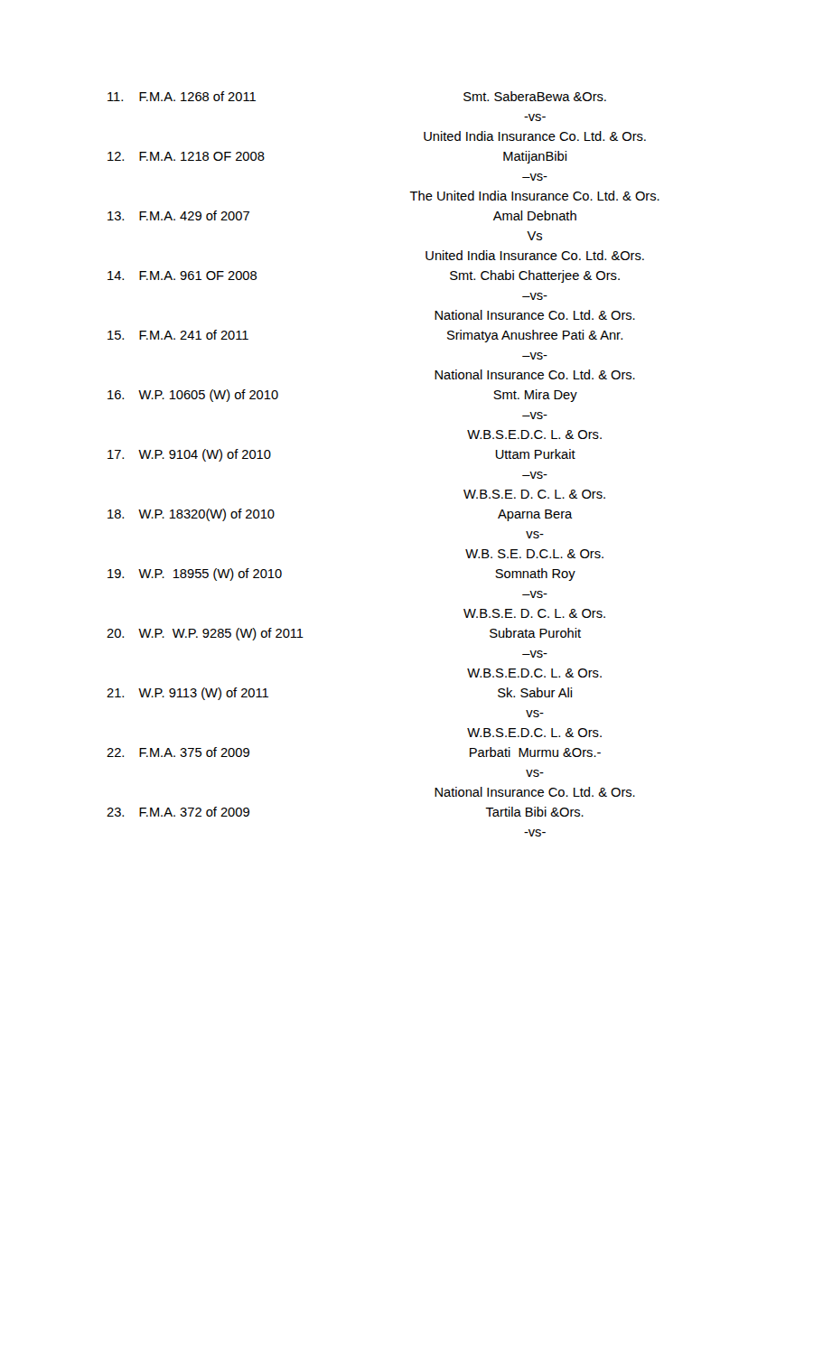| 11. | F.M.A. 1268 of 2011 | Smt. SaberaBewa &Ors. |
| | | -vs- |
| | | United India Insurance Co. Ltd. & Ors. |
| 12. | F.M.A. 1218 OF 2008 | MatijanBibi |
| | | –vs- |
| | | The United India Insurance Co. Ltd. & Ors. |
| 13. | F.M.A. 429 of 2007 | Amal Debnath |
| | | Vs |
| | | United India Insurance Co. Ltd. &Ors. |
| 14. | F.M.A. 961 OF 2008 | Smt. Chabi Chatterjee & Ors. |
| | | –vs- |
| | | National Insurance Co. Ltd. & Ors. |
| 15. | F.M.A. 241 of 2011 | Srimatya Anushree Pati & Anr. |
| | | –vs- |
| | | National Insurance Co. Ltd. & Ors. |
| 16. | W.P. 10605 (W) of 2010 | Smt. Mira Dey |
| | | –vs- |
| | | W.B.S.E.D.C. L. & Ors. |
| 17. | W.P. 9104 (W) of 2010 | Uttam Purkait |
| | | –vs- |
| | | W.B.S.E. D. C. L. & Ors. |
| 18. | W.P. 18320(W) of 2010 | Aparna Bera |
| | | vs- |
| | | W.B. S.E. D.C.L. & Ors. |
| 19. | W.P. 18955 (W) of 2010 | Somnath Roy |
| | | –vs- |
| | | W.B.S.E. D. C. L. & Ors. |
| 20. | W.P. W.P. 9285 (W) of 2011 | Subrata Purohit |
| | | –vs- |
| | | W.B.S.E.D.C. L. & Ors. |
| 21. | W.P. 9113 (W) of 2011 | Sk. Sabur Ali |
| | | vs- |
| | | W.B.S.E.D.C. L. & Ors. |
| 22. | F.M.A. 375 of 2009 | Parbati Murmu &Ors.- |
| | | vs- |
| | | National Insurance Co. Ltd. & Ors. |
| 23. | F.M.A. 372 of 2009 | Tartila Bibi &Ors. |
| | | -vs- |